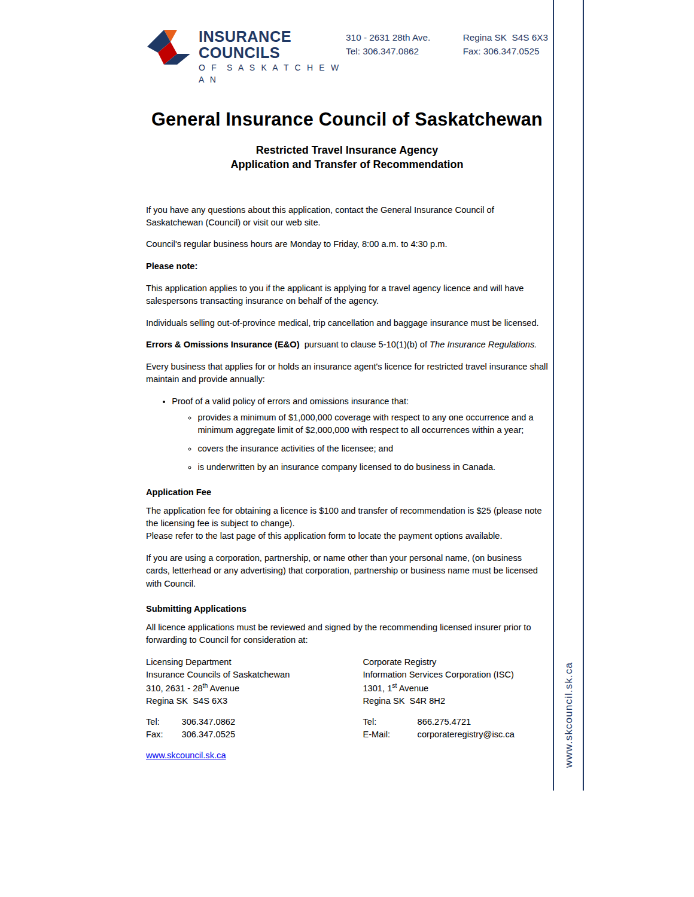www.skcouncil.sk.ca
INSURANCE COUNCILS
O F S A S K A T C H E W A N
310 - 2631 28th Ave. Regina SK S4S 6X3
Tel: 306.347.0862 Fax: 306.347.0525
General Insurance Council of Saskatchewan
Restricted Travel Insurance Agency
Application and Transfer of Recommendation
If you have any questions about this application, contact the General Insurance Council of Saskatchewan (Council) or visit our web site.
Council's regular business hours are Monday to Friday, 8:00 a.m. to 4:30 p.m.
Please note:
This application applies to you if the applicant is applying for a travel agency licence and will have salespersons transacting insurance on behalf of the agency.
Individuals selling out-of-province medical, trip cancellation and baggage insurance must be licensed.
Errors & Omissions Insurance (E&O) pursuant to clause 5-10(1)(b) of The Insurance Regulations.
Every business that applies for or holds an insurance agent's licence for restricted travel insurance shall maintain and provide annually:
Proof of a valid policy of errors and omissions insurance that:
provides a minimum of $1,000,000 coverage with respect to any one occurrence and a minimum aggregate limit of $2,000,000 with respect to all occurrences within a year;
covers the insurance activities of the licensee; and
is underwritten by an insurance company licensed to do business in Canada.
Application Fee
The application fee for obtaining a licence is $100 and transfer of recommendation is $25 (please note the licensing fee is subject to change).
Please refer to the last page of this application form to locate the payment options available.
If you are using a corporation, partnership, or name other than your personal name, (on business cards, letterhead or any advertising) that corporation, partnership or business name must be licensed with Council.
Submitting Applications
All licence applications must be reviewed and signed by the recommending licensed insurer prior to forwarding to Council for consideration at:
Licensing Department Insurance Councils of Saskatchewan 310, 2631 - 28th Avenue Regina SK S4S 6X3
Tel: 306.347.0862
Fax: 306.347.0525
www.skcouncil.sk.ca
Corporate Registry Information Services Corporation (ISC) 1301, 1st Avenue Regina SK S4R 8H2
Tel: 866.275.4721
E-Mail: corporateregistry@isc.ca